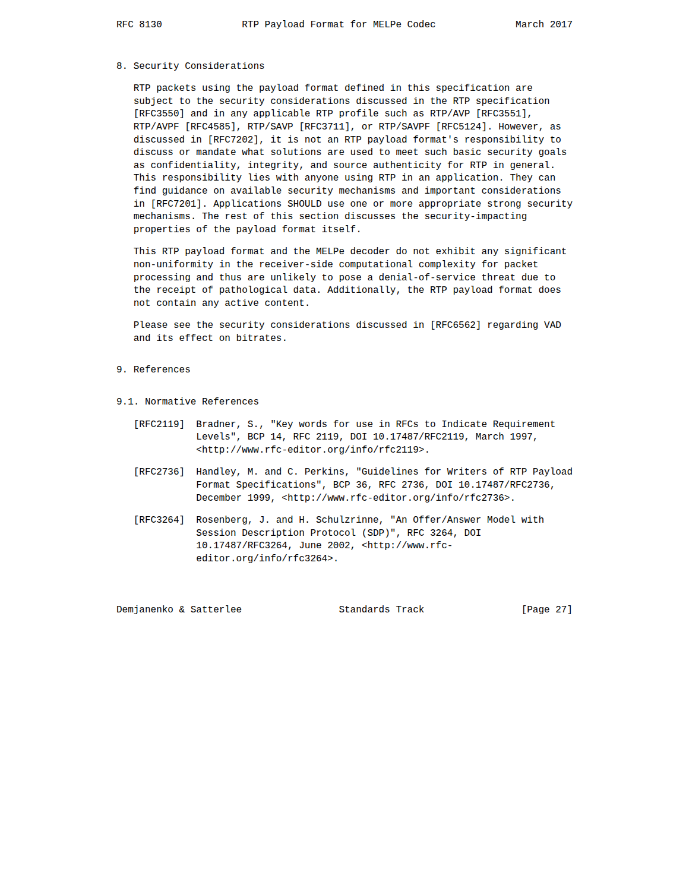RFC 8130 RTP Payload Format for MELPe Codec March 2017
8. Security Considerations
RTP packets using the payload format defined in this specification are subject to the security considerations discussed in the RTP specification [RFC3550] and in any applicable RTP profile such as RTP/AVP [RFC3551], RTP/AVPF [RFC4585], RTP/SAVP [RFC3711], or RTP/SAVPF [RFC5124]. However, as discussed in [RFC7202], it is not an RTP payload format's responsibility to discuss or mandate what solutions are used to meet such basic security goals as confidentiality, integrity, and source authenticity for RTP in general. This responsibility lies with anyone using RTP in an application. They can find guidance on available security mechanisms and important considerations in [RFC7201]. Applications SHOULD use one or more appropriate strong security mechanisms. The rest of this section discusses the security-impacting properties of the payload format itself.
This RTP payload format and the MELPe decoder do not exhibit any significant non-uniformity in the receiver-side computational complexity for packet processing and thus are unlikely to pose a denial-of-service threat due to the receipt of pathological data. Additionally, the RTP payload format does not contain any active content.
Please see the security considerations discussed in [RFC6562] regarding VAD and its effect on bitrates.
9. References
9.1. Normative References
[RFC2119]
Bradner, S., "Key words for use in RFCs to Indicate Requirement Levels", BCP 14, RFC 2119, DOI 10.17487/RFC2119, March 1997, <http://www.rfc-editor.org/info/rfc2119>.
[RFC2736]
Handley, M. and C. Perkins, "Guidelines for Writers of RTP Payload Format Specifications", BCP 36, RFC 2736, DOI 10.17487/RFC2736, December 1999, <http://www.rfc-editor.org/info/rfc2736>.
[RFC3264]
Rosenberg, J. and H. Schulzrinne, "An Offer/Answer Model with Session Description Protocol (SDP)", RFC 3264, DOI 10.17487/RFC3264, June 2002, <http://www.rfc-editor.org/info/rfc3264>.
Demjanenko & Satterlee Standards Track [Page 27]